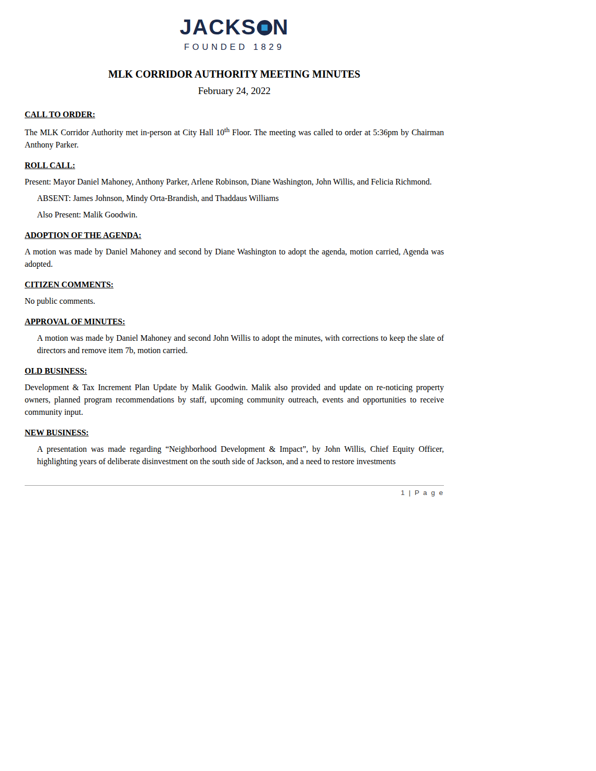JACKS N
FOUNDED 1829
MLK Corridor Authority Meeting Minutes
February 24, 2022
Call to Order:
The MLK Corridor Authority met in-person at City Hall 10th Floor. The meeting was called to order at 5:36pm by Chairman Anthony Parker.
Roll Call:
Present: Mayor Daniel Mahoney, Anthony Parker, Arlene Robinson, Diane Washington, John Willis, and Felicia Richmond.
ABSENT: James Johnson, Mindy Orta-Brandish, and Thaddaus Williams
Also Present: Malik Goodwin.
Adoption of the Agenda:
A motion was made by Daniel Mahoney and second by Diane Washington to adopt the agenda, motion carried, Agenda was adopted.
Citizen Comments:
No public comments.
Approval of Minutes:
A motion was made by Daniel Mahoney and second John Willis to adopt the minutes, with corrections to keep the slate of directors and remove item 7b, motion carried.
Old Business:
Development & Tax Increment Plan Update by Malik Goodwin. Malik also provided and update on re-noticing property owners, planned program recommendations by staff, upcoming community outreach, events and opportunities to receive community input.
New Business:
A presentation was made regarding “Neighborhood Development & Impact”, by John Willis, Chief Equity Officer, highlighting years of deliberate disinvestment on the south side of Jackson, and a need to restore investments
1 | P a g e